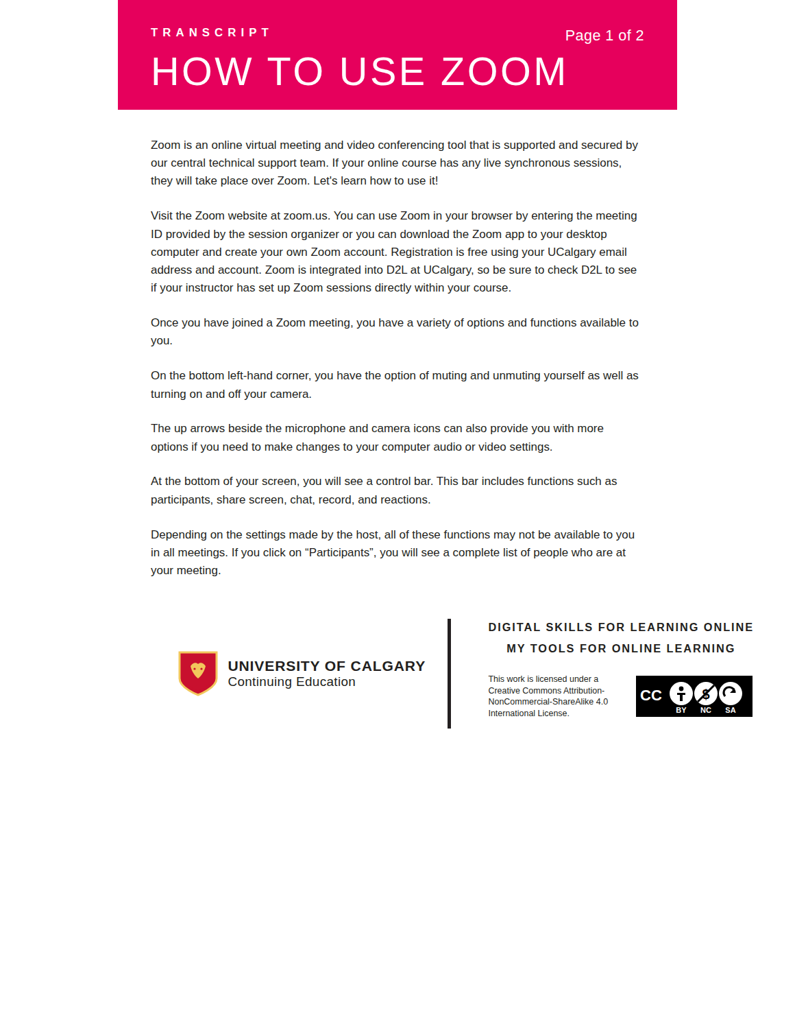Transcript
Page 1 of 2
How to use Zoom
Zoom is an online virtual meeting and video conferencing tool that is supported and secured by our central technical support team. If your online course has any live synchronous sessions, they will take place over Zoom. Let's learn how to use it!
Visit the Zoom website at zoom.us. You can use Zoom in your browser by entering the meeting ID provided by the session organizer or you can download the Zoom app to your desktop computer and create your own Zoom account. Registration is free using your UCalgary email address and account. Zoom is integrated into D2L at UCalgary, so be sure to check D2L to see if your instructor has set up Zoom sessions directly within your course.
Once you have joined a Zoom meeting, you have a variety of options and functions available to you.
On the bottom left-hand corner, you have the option of muting and unmuting yourself as well as turning on and off your camera.
The up arrows beside the microphone and camera icons can also provide you with more options if you need to make changes to your computer audio or video settings.
At the bottom of your screen, you will see a control bar. This bar includes functions such as participants, share screen, chat, record, and reactions.
Depending on the settings made by the host, all of these functions may not be available to you in all meetings. If you click on “Participants”, you will see a complete list of people who are at your meeting.
University of Calgary Continuing Education
Digital Skills for Learning Online
My Tools for Online Learning
This work is licensed under a Creative Commons Attribution-NonCommercial-ShareAlike 4.0 International License.
CC $ BY NC SA